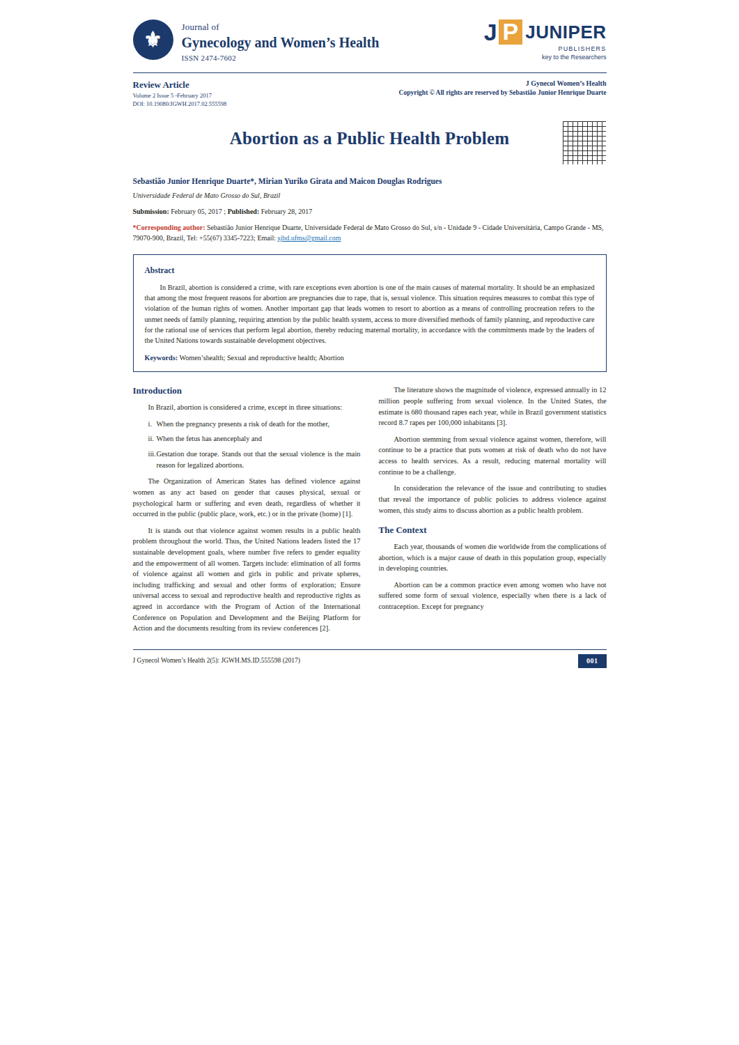⚜
Journal of
Gynecology and Women’s Health
ISSN 2474-7602
JPJUNIPER
PUBLISHERS
key to the Researchers
Review Article
Volume 2 Issue 5 -February 2017
DOI: 10.19080/JGWH.2017.02.555598
J Gynecol Women’s Health
Copyright © All rights are reserved by Sebastião Junior Henrique Duarte
Abortion as a Public Health Problem
Sebastião Junior Henrique Duarte*, Mirian Yuriko Girata and Maicon Douglas Rodrigues
Universidade Federal de Mato Grosso do Sul, Brazil
Submission: February 05, 2017 ; Published: February 28, 2017
*Corresponding author: Sebastião Junior Henrique Duarte, Universidade Federal de Mato Grosso do Sul, s/n - Unidade 9 - Cidade Universitária, Campo Grande - MS, 79070-900, Brazil, Tel: +55(67) 3345-7223; Email: sjhd.ufms@gmail.com
Abstract
In Brazil, abortion is considered a crime, with rare exceptions even abortion is one of the main causes of maternal mortality. It should be an emphasized that among the most frequent reasons for abortion are pregnancies due to rape, that is, sexual violence. This situation requires measures to combat this type of violation of the human rights of women. Another important gap that leads women to resort to abortion as a means of controlling procreation refers to the unmet needs of family planning, requiring attention by the public health system, access to more diversified methods of family planning, and reproductive care for the rational use of services that perform legal abortion, thereby reducing maternal mortality, in accordance with the commitments made by the leaders of the United Nations towards sustainable development objectives.
Keywords: Women’shealth; Sexual and reproductive health; Abortion
Introduction
In Brazil, abortion is considered a crime, except in three situations:
i. When the pregnancy presents a risk of death for the mother,
ii. When the fetus has anencephaly and
iii. Gestation due torape. Stands out that the sexual violence is the main reason for legalized abortions.
The Organization of American States has defined violence against women as any act based on gender that causes physical, sexual or psychological harm or suffering and even death, regardless of whether it occurred in the public (public place, work, etc.) or in the private (home) [1].
It is stands out that violence against women results in a public health problem throughout the world. Thus, the United Nations leaders listed the 17 sustainable development goals, where number five refers to gender equality and the empowerment of all women. Targets include: elimination of all forms of violence against all women and girls in public and private spheres, including trafficking and sexual and other forms of exploration; Ensure universal access to sexual and reproductive health and reproductive rights as agreed in accordance with the Program of Action of the International Conference on Population and Development and the Beijing Platform for Action and the documents resulting from its review conferences [2].
The literature shows the magnitude of violence, expressed annually in 12 million people suffering from sexual violence. In the United States, the estimate is 680 thousand rapes each year, while in Brazil government statistics record 8.7 rapes per 100,000 inhabitants [3].
Abortion stemming from sexual violence against women, therefore, will continue to be a practice that puts women at risk of death who do not have access to health services. As a result, reducing maternal mortality will continue to be a challenge.
In consideration the relevance of the issue and contributing to studies that reveal the importance of public policies to address violence against women, this study aims to discuss abortion as a public health problem.
The Context
Each year, thousands of women die worldwide from the complications of abortion, which is a major cause of death in this population group, especially in developing countries.
Abortion can be a common practice even among women who have not suffered some form of sexual violence, especially when there is a lack of contraception. Except for pregnancy
J Gynecol Women’s Health 2(5): JGWH.MS.ID.555598 (2017)
001